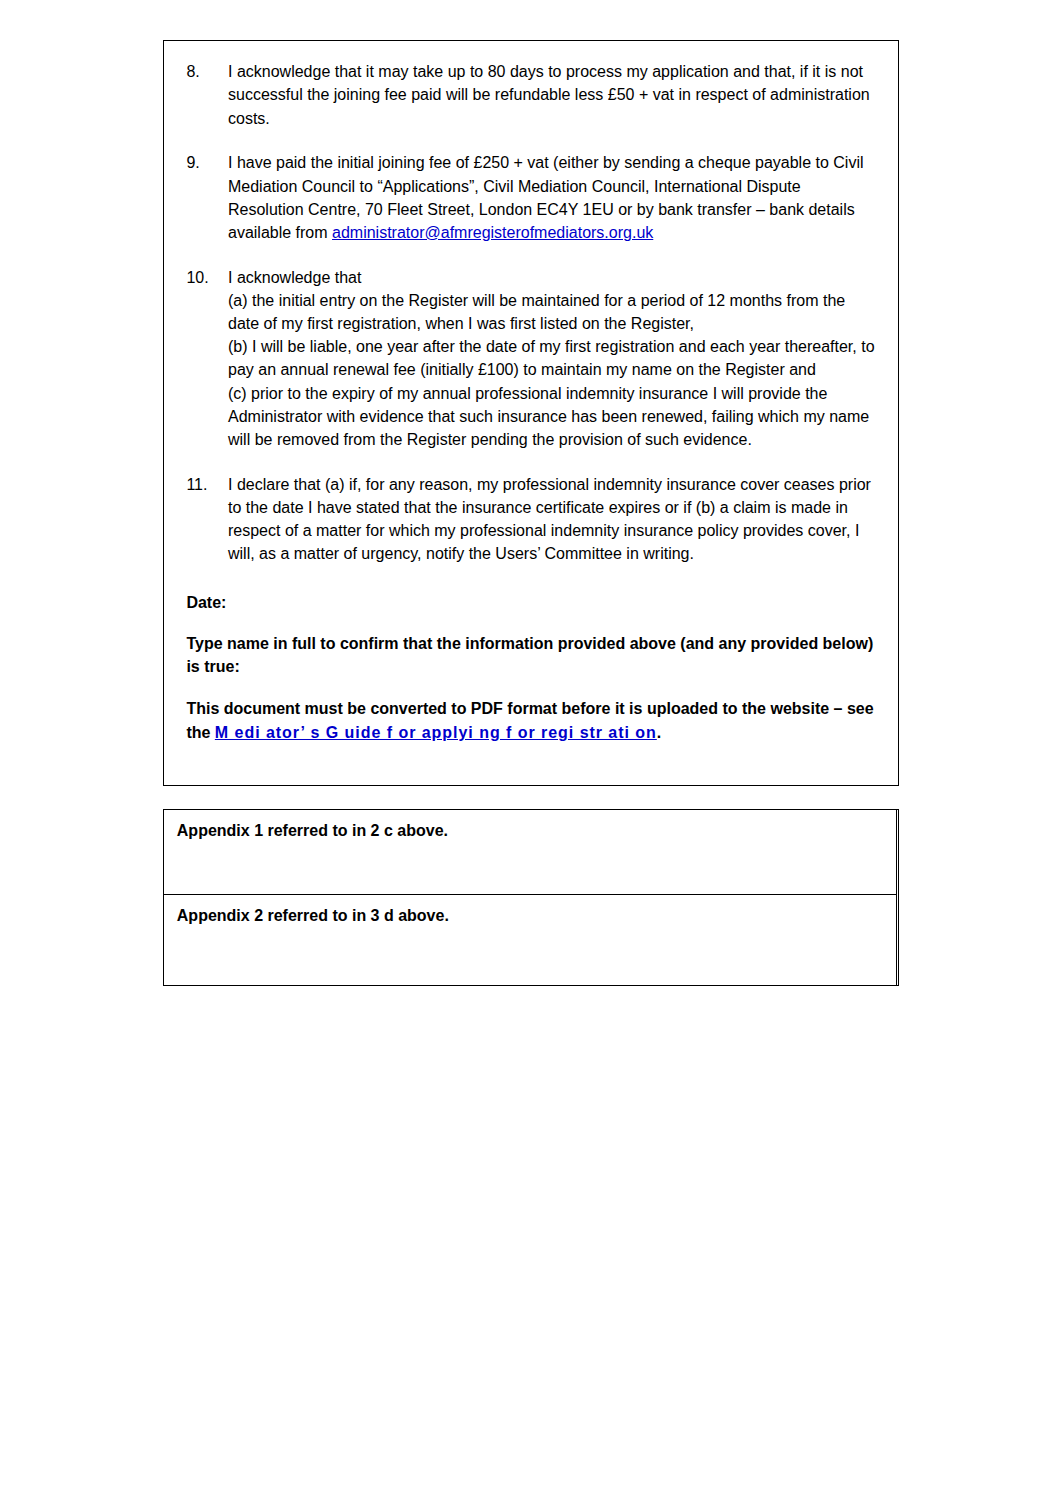8. I acknowledge that it may take up to 80 days to process my application and that, if it is not successful the joining fee paid will be refundable less £50 + vat in respect of administration costs.
9. I have paid the initial joining fee of £250 + vat (either by sending a cheque payable to Civil Mediation Council to “Applications”, Civil Mediation Council, International Dispute Resolution Centre, 70 Fleet Street, London EC4Y 1EU or by bank transfer – bank details available from administrator@afmregisterofmediators.org.uk
10. I acknowledge that
(a) the initial entry on the Register will be maintained for a period of 12 months from the date of my first registration, when I was first listed on the Register,
(b) I will be liable, one year after the date of my first registration and each year thereafter, to pay an annual renewal fee (initially £100) to maintain my name on the Register and
(c) prior to the expiry of my annual professional indemnity insurance I will provide the Administrator with evidence that such insurance has been renewed, failing which my name will be removed from the Register pending the provision of such evidence.
11. I declare that (a) if, for any reason, my professional indemnity insurance cover ceases prior to the date I have stated that the insurance certificate expires or if (b) a claim is made in respect of a matter for which my professional indemnity insurance policy provides cover, I will, as a matter of urgency, notify the Users’ Committee in writing.
Date:
Type name in full to confirm that the information provided above (and any provided below) is true:
This document must be converted to PDF format before it is uploaded to the website – see the M edi ator’ s G uide f or applyi ng f or regi str ati on.
Appendix 1 referred to in 2 c above.
Appendix 2 referred to in 3 d above.